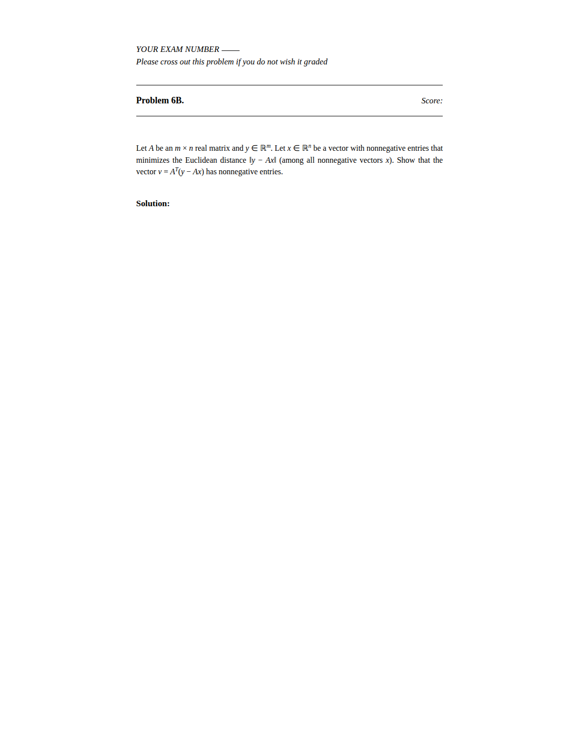YOUR EXAM NUMBER
Please cross out this problem if you do not wish it graded
Problem 6B.
Score:
Let A be an m × n real matrix and y ∈ ℝm. Let x ∈ ℝn be a vector with nonnegative entries that minimizes the Euclidean distance ‖y − Ax‖ (among all nonnegative vectors x). Show that the vector v = AT(y − Ax) has nonnegative entries.
Solution: